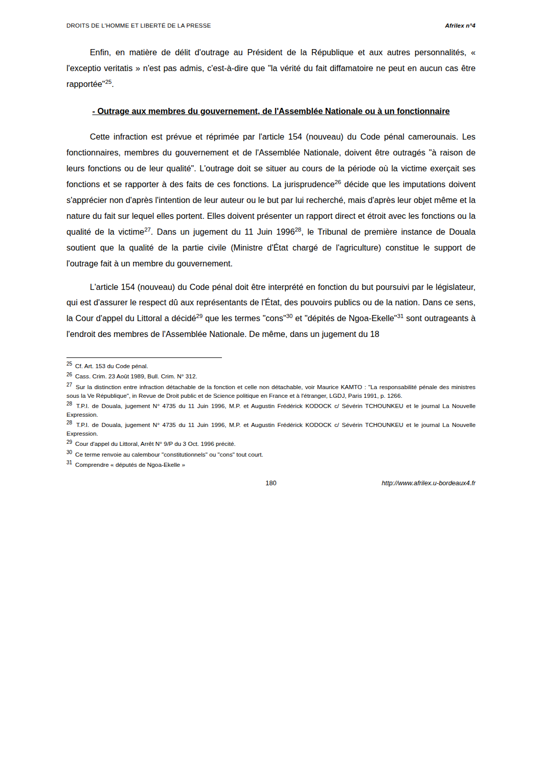Droits de l'homme et liberté de la presse Afrilex n°4
Enfin, en matière de délit d'outrage au Président de la République et aux autres personnalités, « l'exceptio veritatis » n'est pas admis, c'est-à-dire que "la vérité du fait diffamatoire ne peut en aucun cas être rapportée"25.
- Outrage aux membres du gouvernement, de l'Assemblée Nationale ou à un fonctionnaire
Cette infraction est prévue et réprimée par l'article 154 (nouveau) du Code pénal camerounais. Les fonctionnaires, membres du gouvernement et de l'Assemblée Nationale, doivent être outragés "à raison de leurs fonctions ou de leur qualité". L'outrage doit se situer au cours de la période où la victime exerçait ses fonctions et se rapporter à des faits de ces fonctions. La jurisprudence26 décide que les imputations doivent s'apprécier non d'après l'intention de leur auteur ou le but par lui recherché, mais d'après leur objet même et la nature du fait sur lequel elles portent. Elles doivent présenter un rapport direct et étroit avec les fonctions ou la qualité de la victime27. Dans un jugement du 11 Juin 199628, le Tribunal de première instance de Douala soutient que la qualité de la partie civile (Ministre d'État chargé de l'agriculture) constitue le support de l'outrage fait à un membre du gouvernement.
L'article 154 (nouveau) du Code pénal doit être interprété en fonction du but poursuivi par le législateur, qui est d'assurer le respect dû aux représentants de l'État, des pouvoirs publics ou de la nation. Dans ce sens, la Cour d'appel du Littoral a décidé29 que les termes "cons"30 et "dépités de Ngoa-Ekelle"31 sont outrageants à l'endroit des membres de l'Assemblée Nationale. De même, dans un jugement du 18
25 Cf. Art. 153 du Code pénal.
26 Cass. Crim. 23 Août 1989, Bull. Crim. N° 312.
27 Sur la distinction entre infraction détachable de la fonction et celle non détachable, voir Maurice KAMTO : "La responsabilité pénale des ministres sous la Ve République", in Revue de Droit public et de Science politique en France et à l'étranger, LGDJ, Paris 1991, p. 1266.
28 T.P.I. de Douala, jugement N° 4735 du 11 Juin 1996, M.P. et Augustin Frédérick KODOCK c/ Sévérin TCHOUNKEU et le journal La Nouvelle Expression.
28 T.P.I. de Douala, jugement N° 4735 du 11 Juin 1996, M.P. et Augustin Frédérick KODOCK c/ Sévérin TCHOUNKEU et le journal La Nouvelle Expression.
29 Cour d'appel du Littoral, Arrêt N° 9/P du 3 Oct. 1996 précité.
30 Ce terme renvoie au calembour "constitutionnels" ou "cons" tout court.
31 Comprendre « députés de Ngoa-Ekelle »
180 http://www.afrilex.u-bordeaux4.fr